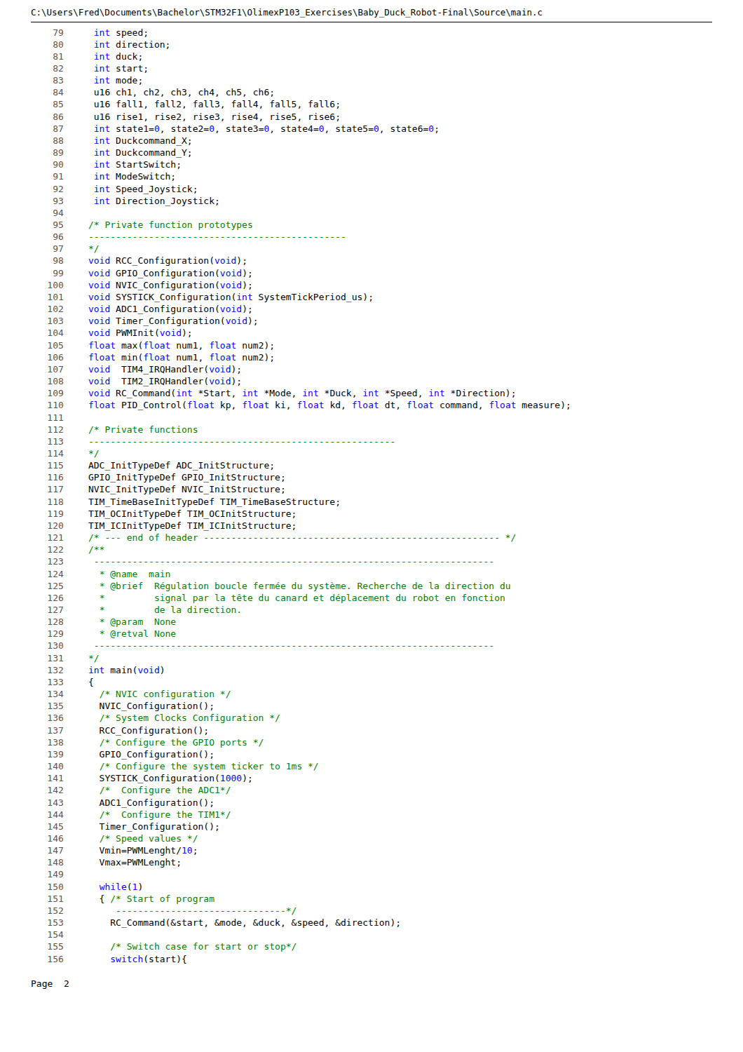C:\Users\Fred\Documents\Bachelor\STM32F1\OlimexP103_Exercises\Baby_Duck_Robot-Final\Source\main.c
79    int speed;
80    int direction;
81    int duck;
82    int start;
83    int mode;
84    u16 ch1, ch2, ch3, ch4, ch5, ch6;
85    u16 fall1, fall2, fall3, fall4, fall5, fall6;
86    u16 rise1, rise2, rise3, rise4, rise5, rise6;
87    int state1=0, state2=0, state3=0, state4=0, state5=0, state6=0;
88    int Duckcommand_X;
89    int Duckcommand_Y;
90    int StartSwitch;
91    int ModeSwitch;
92    int Speed_Joystick;
93    int Direction_Joystick;
94
95   /* Private function prototypes
96   -----------------------------------------------
97   */
98   void RCC_Configuration(void);
99   void GPIO_Configuration(void);
100   void NVIC_Configuration(void);
101   void SYSTICK_Configuration(int SystemTickPeriod_us);
102   void ADC1_Configuration(void);
103   void Timer_Configuration(void);
104   void PWMInit(void);
105   float max(float num1, float num2);
106   float min(float num1, float num2);
107   void  TIM4_IRQHandler(void);
108   void  TIM2_IRQHandler(void);
109   void RC_Command(int *Start, int *Mode, int *Duck, int *Speed, int *Direction);
110   float PID_Control(float kp, float ki, float kd, float dt, float command, float measure);
111
112   /* Private functions
113   --------------------------------------------------------
114   */
115   ADC_InitTypeDef ADC_InitStructure;
116   GPIO_InitTypeDef GPIO_InitStructure;
117   NVIC_InitTypeDef NVIC_InitStructure;
118   TIM_TimeBaseInitTypeDef TIM_TimeBaseStructure;
119   TIM_OCInitTypeDef TIM_OCInitStructure;
120   TIM_ICInitTypeDef TIM_ICInitStructure;
121   /* --- end of header ------------------------------------------------------ */
122   /**
123    -------------------------------------------------------------------------
124     * @name  main
125     * @brief  Régulation boucle fermée du système. Recherche de la direction du
126     *         signal par la tête du canard et déplacement du robot en fonction
127     *         de la direction.
128     * @param  None
129     * @retval None
130    -------------------------------------------------------------------------
131   */
132   int main(void)
133   {
134     /* NVIC configuration */
135     NVIC_Configuration();
136     /* System Clocks Configuration */
137     RCC_Configuration();
138     /* Configure the GPIO ports */
139     GPIO_Configuration();
140     /* Configure the system ticker to 1ms */
141     SYSTICK_Configuration(1000);
142     /*  Configure the ADC1*/
143     ADC1_Configuration();
144     /*  Configure the TIM1*/
145     Timer_Configuration();
146     /* Speed values */
147     Vmin=PWMLenght/10;
148     Vmax=PWMLenght;
149
150     while(1)
151     { /* Start of program
152        -------------------------------*/
153       RC_Command(&start, &mode, &duck, &speed, &direction);
154
155       /* Switch case for start or stop*/
156       switch(start){
Page 2